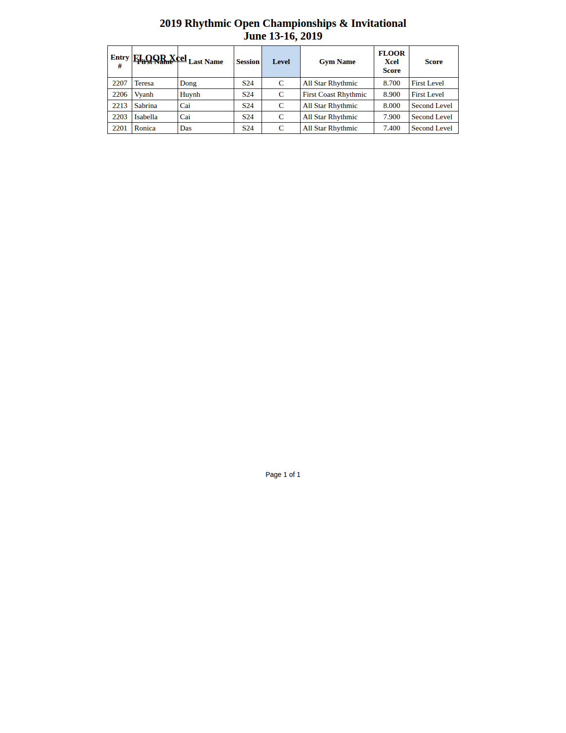2019 Rhythmic Open Championships & Invitational
June 13-16, 2019
FLOOR Xcel
| Entry # | First Name | Last Name | Session | Level | Gym Name | FLOOR Xcel Score | Score |
| --- | --- | --- | --- | --- | --- | --- | --- |
| 2207 | Teresa | Dong | S24 | C | All Star Rhythmic | 8.700 | First Level |
| 2206 | Vyanh | Huynh | S24 | C | First Coast Rhythmic | 8.900 | First Level |
| 2213 | Sabrina | Cai | S24 | C | All Star Rhythmic | 8.000 | Second Level |
| 2203 | Isabella | Cai | S24 | C | All Star Rhythmic | 7.900 | Second Level |
| 2201 | Ronica | Das | S24 | C | All Star Rhythmic | 7.400 | Second Level |
Page 1 of 1